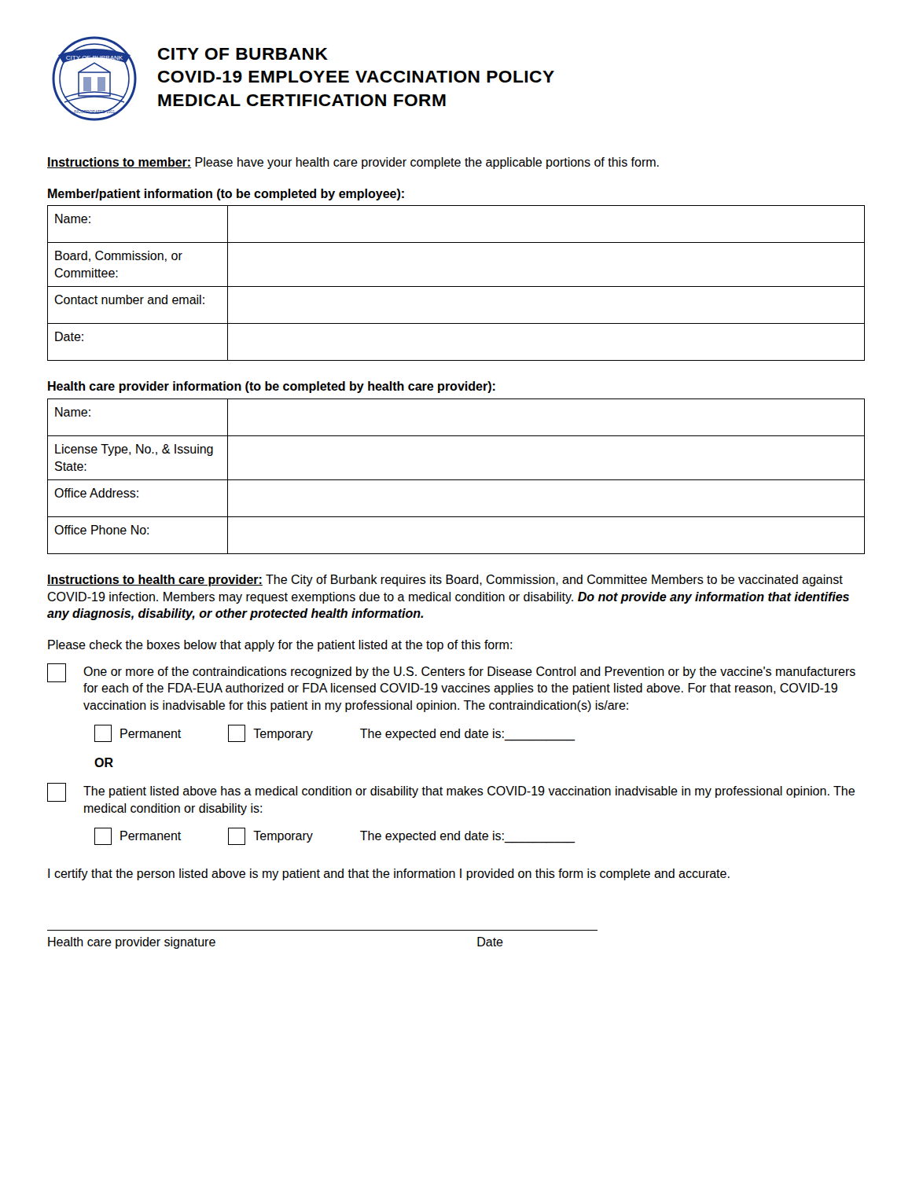CITY OF BURBANK INCORPORATED 1911
CITY OF BURBANK COVID-19 EMPLOYEE VACCINATION POLICY MEDICAL CERTIFICATION FORM
Instructions to member: Please have your health care provider complete the applicable portions of this form.
Member/patient information (to be completed by employee):
| Name: | |
| Board, Commission, or Committee: | |
| Contact number and email: | |
| Date: | |
Health care provider information (to be completed by health care provider):
| Name: | |
| License Type, No., & Issuing State: | |
| Office Address: | |
| Office Phone No: | |
Instructions to health care provider: The City of Burbank requires its Board, Commission, and Committee Members to be vaccinated against COVID-19 infection. Members may request exemptions due to a medical condition or disability. Do not provide any information that identifies any diagnosis, disability, or other protected health information.
Please check the boxes below that apply for the patient listed at the top of this form:
One or more of the contraindications recognized by the U.S. Centers for Disease Control and Prevention or by the vaccine's manufacturers for each of the FDA-EUA authorized or FDA licensed COVID-19 vaccines applies to the patient listed above. For that reason, COVID-19 vaccination is inadvisable for this patient in my professional opinion. The contraindication(s) is/are:
Permanent Temporary The expected end date is:__________
OR
The patient listed above has a medical condition or disability that makes COVID-19 vaccination inadvisable in my professional opinion. The medical condition or disability is:
Permanent Temporary The expected end date is:__________
I certify that the person listed above is my patient and that the information I provided on this form is complete and accurate.
Health care provider signature Date